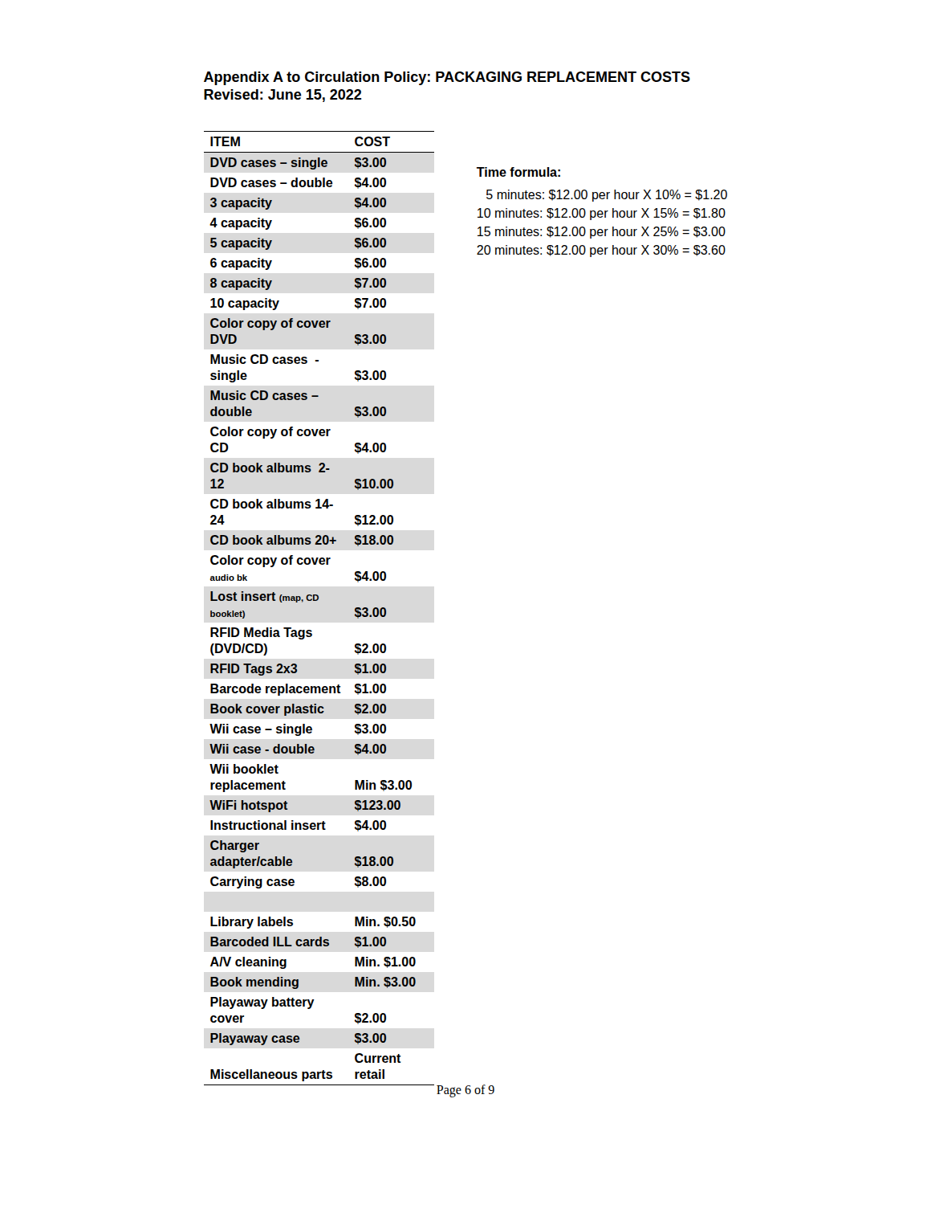Appendix A to Circulation Policy: PACKAGING REPLACEMENT COSTS Revised: June 15, 2022
| ITEM | COST |
| --- | --- |
| DVD cases – single | $3.00 |
| DVD cases – double | $4.00 |
| 3 capacity | $4.00 |
| 4 capacity | $6.00 |
| 5 capacity | $6.00 |
| 6 capacity | $6.00 |
| 8 capacity | $7.00 |
| 10 capacity | $7.00 |
| Color copy of cover DVD | $3.00 |
| Music CD cases - single | $3.00 |
| Music CD cases – double | $3.00 |
| Color copy of cover CD | $4.00 |
| CD book albums 2-12 | $10.00 |
| CD book albums 14-24 | $12.00 |
| CD book albums 20+ | $18.00 |
| Color copy of cover audio bk | $4.00 |
| Lost insert (map, CD booklet) | $3.00 |
| RFID Media Tags (DVD/CD) | $2.00 |
| RFID Tags 2x3 | $1.00 |
| Barcode replacement | $1.00 |
| Book cover plastic | $2.00 |
| Wii case – single | $3.00 |
| Wii case - double | $4.00 |
| Wii booklet replacement | Min $3.00 |
| WiFi hotspot | $123.00 |
| Instructional insert | $4.00 |
| Charger adapter/cable | $18.00 |
| Carrying case | $8.00 |
| Library labels | Min. $0.50 |
| Barcoded ILL cards | $1.00 |
| A/V cleaning | Min. $1.00 |
| Book mending | Min. $3.00 |
| Playaway battery cover | $2.00 |
| Playaway case | $3.00 |
| Miscellaneous parts | Current retail |
Time formula:
5 minutes: $12.00 per hour X 10% = $1.20
10 minutes: $12.00 per hour X 15% = $1.80
15 minutes: $12.00 per hour X 25% = $3.00
20 minutes: $12.00 per hour X 30% = $3.60
Page 6 of 9